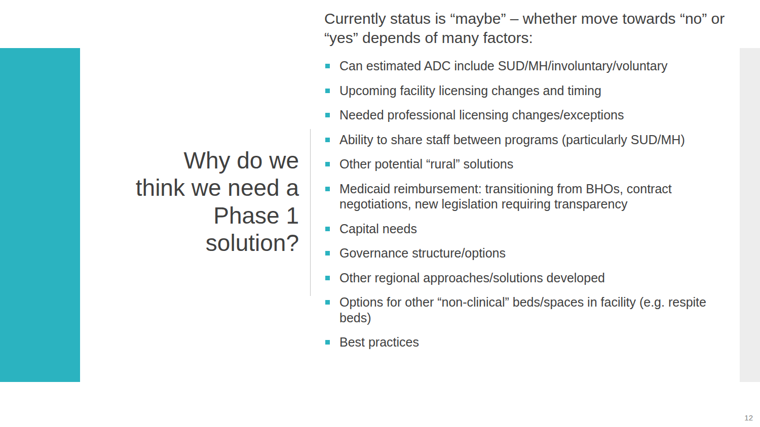Why do we
think we need a
Phase 1
solution?
Currently status is “maybe” – whether move towards “no” or “yes” depends of many factors:
Can estimated ADC include SUD/MH/involuntary/voluntary
Upcoming facility licensing changes and timing
Needed professional licensing changes/exceptions
Ability to share staff between programs (particularly SUD/MH)
Other potential “rural” solutions
Medicaid reimbursement: transitioning from BHOs, contract negotiations, new legislation requiring transparency
Capital needs
Governance structure/options
Other regional approaches/solutions developed
Options for other “non-clinical” beds/spaces in facility (e.g. respite beds)
Best practices
12